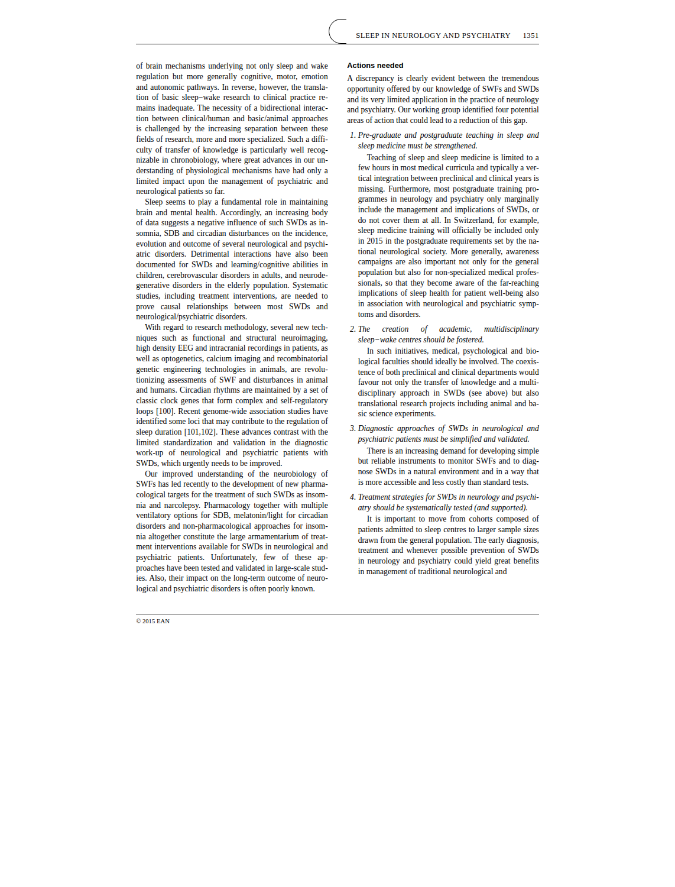Sleep in neurology and psychiatry 1351
of brain mechanisms underlying not only sleep and wake regulation but more generally cognitive, motor, emotion and autonomic pathways. In reverse, however, the translation of basic sleep−wake research to clinical practice remains inadequate. The necessity of a bidirectional interaction between clinical/human and basic/animal approaches is challenged by the increasing separation between these fields of research, more and more specialized. Such a difficulty of transfer of knowledge is particularly well recognizable in chronobiology, where great advances in our understanding of physiological mechanisms have had only a limited impact upon the management of psychiatric and neurological patients so far.
Sleep seems to play a fundamental role in maintaining brain and mental health. Accordingly, an increasing body of data suggests a negative influence of such SWDs as insomnia, SDB and circadian disturbances on the incidence, evolution and outcome of several neurological and psychiatric disorders. Detrimental interactions have also been documented for SWDs and learning/cognitive abilities in children, cerebrovascular disorders in adults, and neurodegenerative disorders in the elderly population. Systematic studies, including treatment interventions, are needed to prove causal relationships between most SWDs and neurological/psychiatric disorders.
With regard to research methodology, several new techniques such as functional and structural neuroimaging, high density EEG and intracranial recordings in patients, as well as optogenetics, calcium imaging and recombinatorial genetic engineering technologies in animals, are revolutionizing assessments of SWF and disturbances in animal and humans. Circadian rhythms are maintained by a set of classic clock genes that form complex and self-regulatory loops [100]. Recent genome-wide association studies have identified some loci that may contribute to the regulation of sleep duration [101,102]. These advances contrast with the limited standardization and validation in the diagnostic work-up of neurological and psychiatric patients with SWDs, which urgently needs to be improved.
Our improved understanding of the neurobiology of SWFs has led recently to the development of new pharmacological targets for the treatment of such SWDs as insomnia and narcolepsy. Pharmacology together with multiple ventilatory options for SDB, melatonin/light for circadian disorders and non-pharmacological approaches for insomnia altogether constitute the large armamentarium of treatment interventions available for SWDs in neurological and psychiatric patients. Unfortunately, few of these approaches have been tested and validated in large-scale studies. Also, their impact on the long-term outcome of neurological and psychiatric disorders is often poorly known.
Actions needed
A discrepancy is clearly evident between the tremendous opportunity offered by our knowledge of SWFs and SWDs and its very limited application in the practice of neurology and psychiatry. Our working group identified four potential areas of action that could lead to a reduction of this gap.
Pre-graduate and postgraduate teaching in sleep and sleep medicine must be strengthened.
Teaching of sleep and sleep medicine is limited to a few hours in most medical curricula and typically a vertical integration between preclinical and clinical years is missing. Furthermore, most postgraduate training programmes in neurology and psychiatry only marginally include the management and implications of SWDs, or do not cover them at all. In Switzerland, for example, sleep medicine training will officially be included only in 2015 in the postgraduate requirements set by the national neurological society. More generally, awareness campaigns are also important not only for the general population but also for non-specialized medical professionals, so that they become aware of the far-reaching implications of sleep health for patient well-being also in association with neurological and psychiatric symptoms and disorders.
The creation of academic, multidisciplinary sleep−wake centres should be fostered.
In such initiatives, medical, psychological and biological faculties should ideally be involved. The coexistence of both preclinical and clinical departments would favour not only the transfer of knowledge and a multidisciplinary approach in SWDs (see above) but also translational research projects including animal and basic science experiments.
Diagnostic approaches of SWDs in neurological and psychiatric patients must be simplified and validated.
There is an increasing demand for developing simple but reliable instruments to monitor SWFs and to diagnose SWDs in a natural environment and in a way that is more accessible and less costly than standard tests.
Treatment strategies for SWDs in neurology and psychiatry should be systematically tested (and supported).
It is important to move from cohorts composed of patients admitted to sleep centres to larger sample sizes drawn from the general population. The early diagnosis, treatment and whenever possible prevention of SWDs in neurology and psychiatry could yield great benefits in management of traditional neurological and
© 2015 EAN